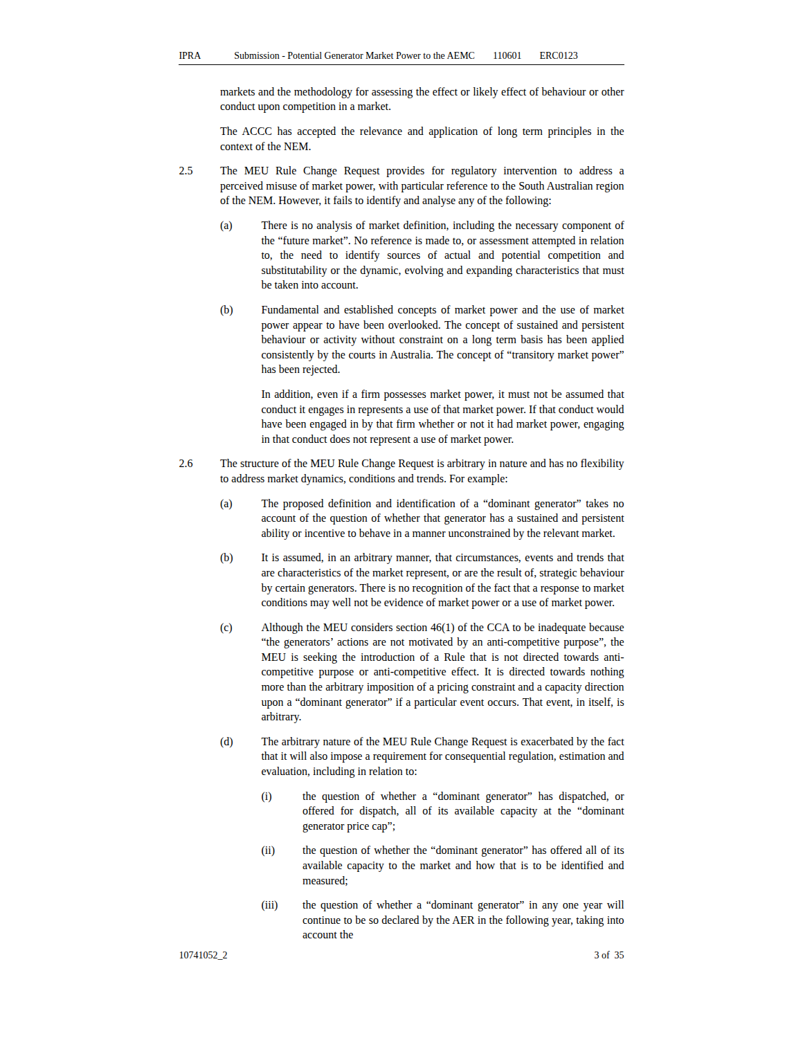IPRA Submission - Potential Generator Market Power to the AEMC 110601 ERC0123
markets and the methodology for assessing the effect or likely effect of behaviour or other conduct upon competition in a market.
The ACCC has accepted the relevance and application of long term principles in the context of the NEM.
2.5
The MEU Rule Change Request provides for regulatory intervention to address a perceived misuse of market power, with particular reference to the South Australian region of the NEM. However, it fails to identify and analyse any of the following:
(a)
There is no analysis of market definition, including the necessary component of the “future market”. No reference is made to, or assessment attempted in relation to, the need to identify sources of actual and potential competition and substitutability or the dynamic, evolving and expanding characteristics that must be taken into account.
(b)
Fundamental and established concepts of market power and the use of market power appear to have been overlooked. The concept of sustained and persistent behaviour or activity without constraint on a long term basis has been applied consistently by the courts in Australia. The concept of “transitory market power” has been rejected.
In addition, even if a firm possesses market power, it must not be assumed that conduct it engages in represents a use of that market power. If that conduct would have been engaged in by that firm whether or not it had market power, engaging in that conduct does not represent a use of market power.
2.6
The structure of the MEU Rule Change Request is arbitrary in nature and has no flexibility to address market dynamics, conditions and trends. For example:
(a)
The proposed definition and identification of a “dominant generator” takes no account of the question of whether that generator has a sustained and persistent ability or incentive to behave in a manner unconstrained by the relevant market.
(b)
It is assumed, in an arbitrary manner, that circumstances, events and trends that are characteristics of the market represent, or are the result of, strategic behaviour by certain generators. There is no recognition of the fact that a response to market conditions may well not be evidence of market power or a use of market power.
(c)
Although the MEU considers section 46(1) of the CCA to be inadequate because “the generators’ actions are not motivated by an anti-competitive purpose”, the MEU is seeking the introduction of a Rule that is not directed towards anti-competitive purpose or anti-competitive effect. It is directed towards nothing more than the arbitrary imposition of a pricing constraint and a capacity direction upon a “dominant generator” if a particular event occurs. That event, in itself, is arbitrary.
(d)
The arbitrary nature of the MEU Rule Change Request is exacerbated by the fact that it will also impose a requirement for consequential regulation, estimation and evaluation, including in relation to:
(i)
the question of whether a “dominant generator” has dispatched, or offered for dispatch, all of its available capacity at the “dominant generator price cap”;
(ii)
the question of whether the “dominant generator” has offered all of its available capacity to the market and how that is to be identified and measured;
(iii)
the question of whether a “dominant generator” in any one year will continue to be so declared by the AER in the following year, taking into account the
10741052_2
3 of 35